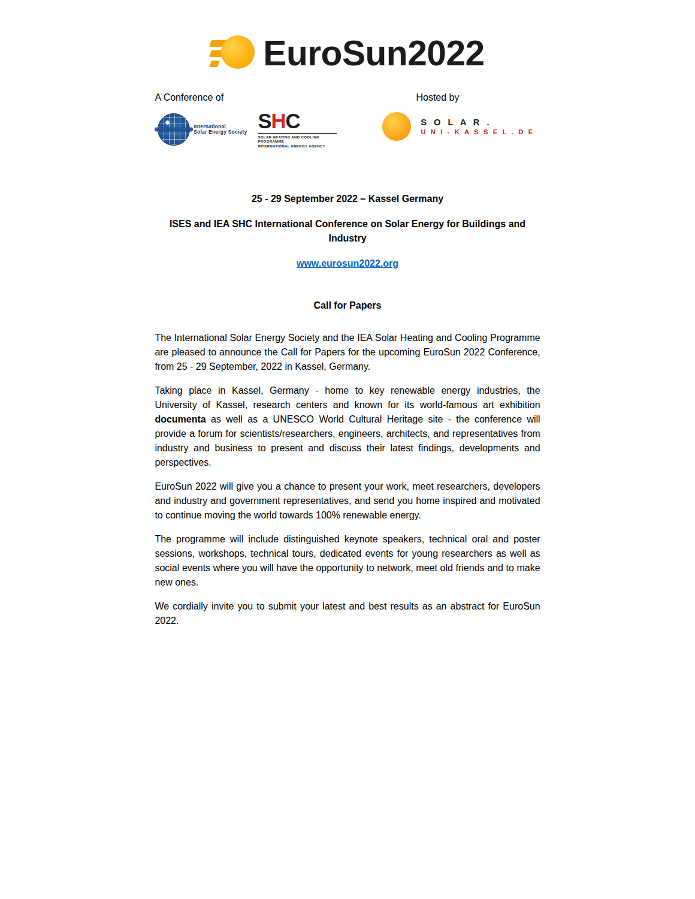Euro Sun2022
A Conference of
International Solar Energy Society
SHC
SOLAR HEATING AND COOLING PROGRAMME INTERNATIONAL ENERGY AGENCY
Hosted by
S O L A R .
U N I - K A S S E L . D E
25 - 29 September 2022 – Kassel Germany
ISES and IEA SHC International Conference on Solar Energy for Buildings and Industry
www.eurosun2022.org
Call for Papers
The International Solar Energy Society and the IEA Solar Heating and Cooling Programme are pleased to announce the Call for Papers for the upcoming EuroSun 2022 Conference, from 25 - 29 September, 2022 in Kassel, Germany.
Taking place in Kassel, Germany - home to key renewable energy industries, the University of Kassel, research centers and known for its world-famous art exhibition documenta as well as a UNESCO World Cultural Heritage site - the conference will provide a forum for scientists/researchers, engineers, architects, and representatives from industry and business to present and discuss their latest findings, developments and perspectives.
EuroSun 2022 will give you a chance to present your work, meet researchers, developers and industry and government representatives, and send you home inspired and motivated to continue moving the world towards 100% renewable energy.
The programme will include distinguished keynote speakers, technical oral and poster sessions, workshops, technical tours, dedicated events for young researchers as well as social events where you will have the opportunity to network, meet old friends and to make new ones.
We cordially invite you to submit your latest and best results as an abstract for EuroSun 2022.